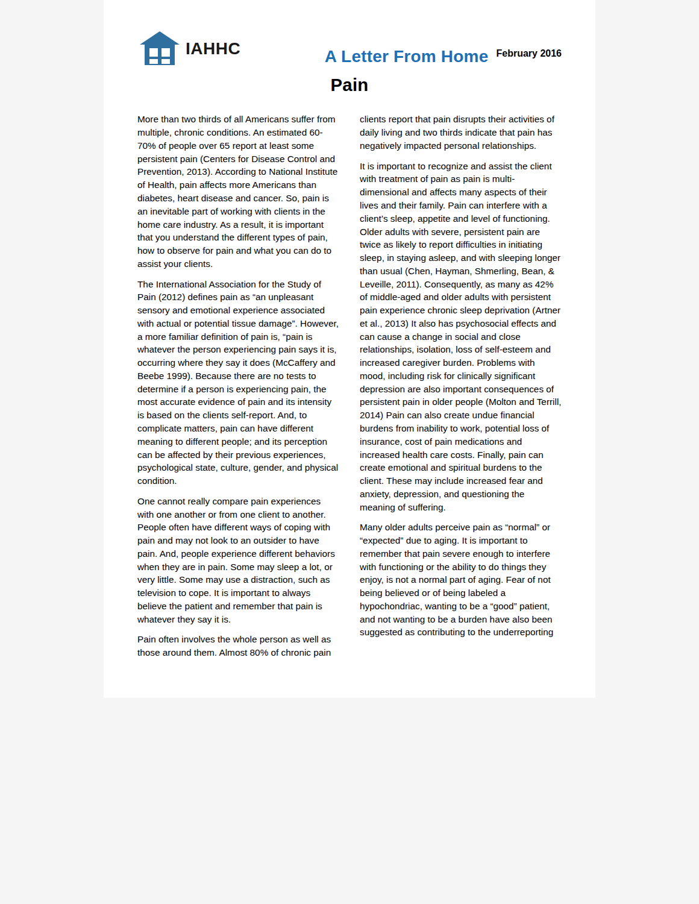IAHHC
February 2016
A Letter From Home
Pain
More than two thirds of all Americans suffer from multiple, chronic conditions. An estimated 60-70% of people over 65 report at least some persistent pain (Centers for Disease Control and Prevention, 2013). According to National Institute of Health, pain affects more Americans than diabetes, heart disease and cancer. So, pain is an inevitable part of working with clients in the home care industry. As a result, it is important that you understand the different types of pain, how to observe for pain and what you can do to assist your clients.
The International Association for the Study of Pain (2012) defines pain as “an unpleasant sensory and emotional experience associated with actual or potential tissue damage”. However, a more familiar definition of pain is, “pain is whatever the person experiencing pain says it is, occurring where they say it does (McCaffery and Beebe 1999). Because there are no tests to determine if a person is experiencing pain, the most accurate evidence of pain and its intensity is based on the clients self-report. And, to complicate matters, pain can have different meaning to different people; and its perception can be affected by their previous experiences, psychological state, culture, gender, and physical condition.
One cannot really compare pain experiences with one another or from one client to another. People often have different ways of coping with pain and may not look to an outsider to have pain. And, people experience different behaviors when they are in pain. Some may sleep a lot, or very little. Some may use a distraction, such as television to cope. It is important to always believe the patient and remember that pain is whatever they say it is.
Pain often involves the whole person as well as those around them. Almost 80% of chronic pain clients report that pain disrupts their activities of daily living and two thirds indicate that pain has negatively impacted personal relationships.
It is important to recognize and assist the client with treatment of pain as pain is multi-dimensional and affects many aspects of their lives and their family. Pain can interfere with a client’s sleep, appetite and level of functioning. Older adults with severe, persistent pain are twice as likely to report difficulties in initiating sleep, in staying asleep, and with sleeping longer than usual (Chen, Hayman, Shmerling, Bean, & Leveille, 2011). Consequently, as many as 42% of middle-aged and older adults with persistent pain experience chronic sleep deprivation (Artner et al., 2013) It also has psychosocial effects and can cause a change in social and close relationships, isolation, loss of self-esteem and increased caregiver burden. Problems with mood, including risk for clinically significant depression are also important consequences of persistent pain in older people (Molton and Terrill, 2014) Pain can also create undue financial burdens from inability to work, potential loss of insurance, cost of pain medications and increased health care costs. Finally, pain can create emotional and spiritual burdens to the client. These may include increased fear and anxiety, depression, and questioning the meaning of suffering.
Many older adults perceive pain as “normal” or “expected” due to aging. It is important to remember that pain severe enough to interfere with functioning or the ability to do things they enjoy, is not a normal part of aging. Fear of not being believed or of being labeled a hypochondriac, wanting to be a “good” patient, and not wanting to be a burden have also been suggested as contributing to the underreporting